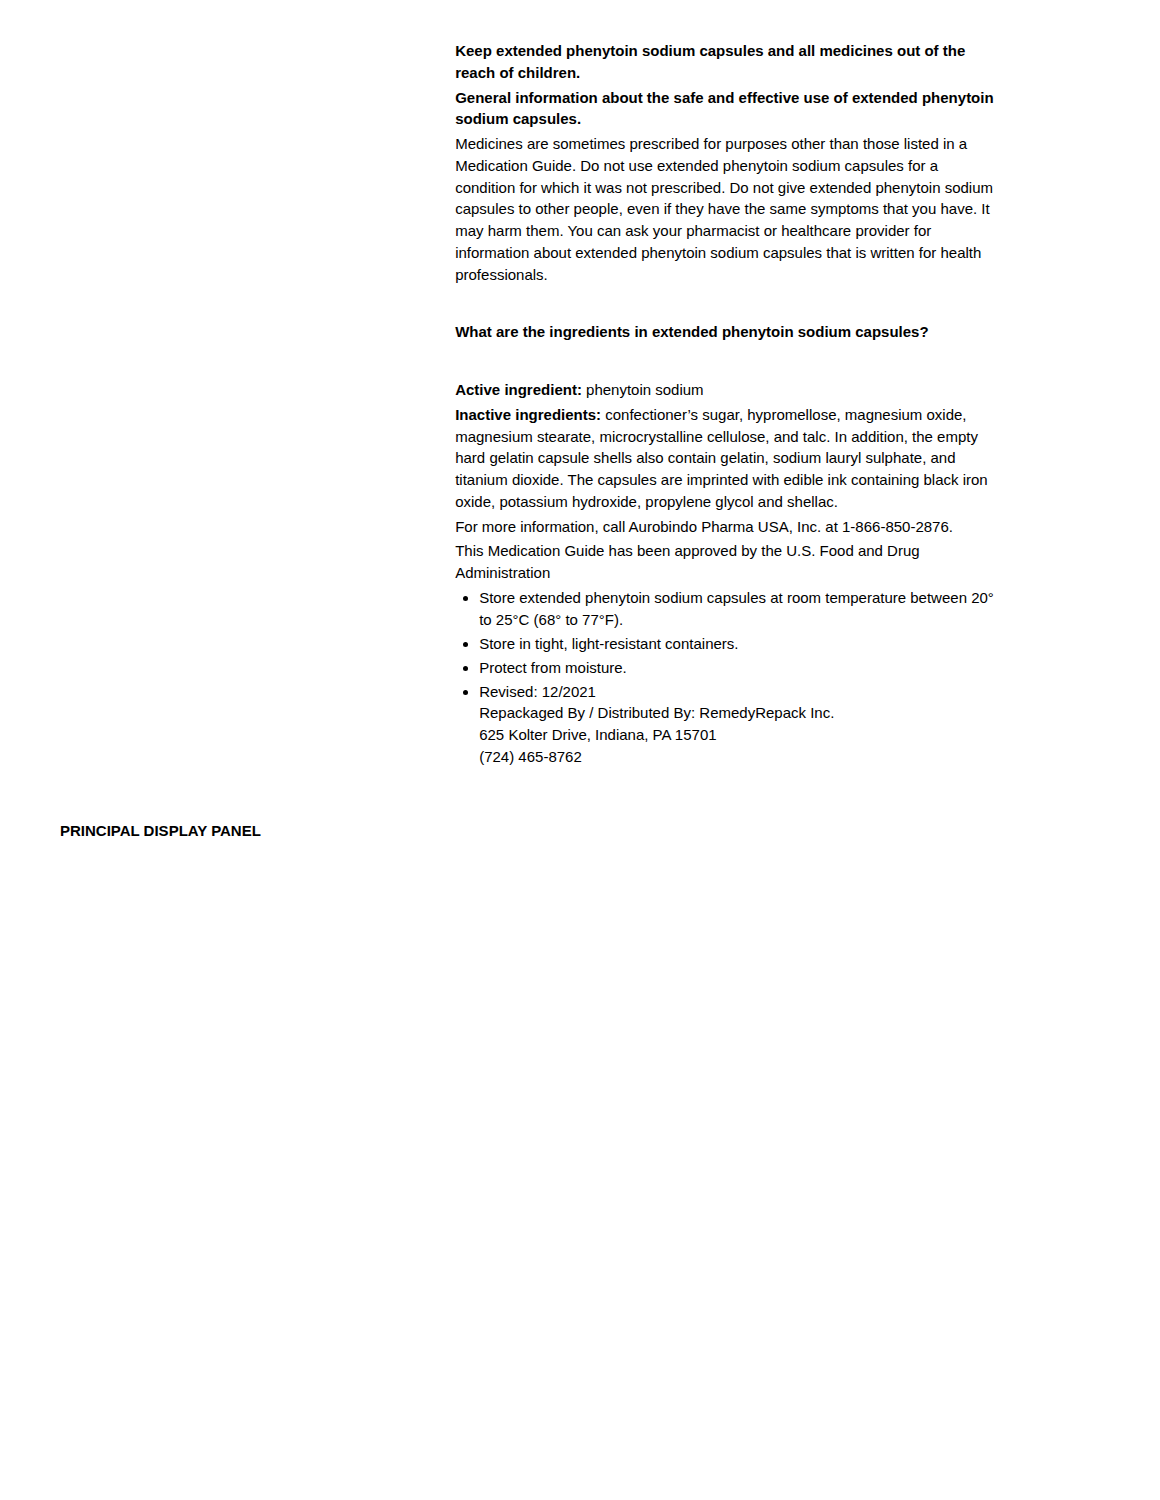Keep extended phenytoin sodium capsules and all medicines out of the reach of children.
General information about the safe and effective use of extended phenytoin sodium capsules.
Medicines are sometimes prescribed for purposes other than those listed in a Medication Guide. Do not use extended phenytoin sodium capsules for a condition for which it was not prescribed. Do not give extended phenytoin sodium capsules to other people, even if they have the same symptoms that you have. It may harm them. You can ask your pharmacist or healthcare provider for information about extended phenytoin sodium capsules that is written for health professionals.
What are the ingredients in extended phenytoin sodium capsules?
Active ingredient: phenytoin sodium
Inactive ingredients: confectioner’s sugar, hypromellose, magnesium oxide, magnesium stearate, microcrystalline cellulose, and talc. In addition, the empty hard gelatin capsule shells also contain gelatin, sodium lauryl sulphate, and titanium dioxide. The capsules are imprinted with edible ink containing black iron oxide, potassium hydroxide, propylene glycol and shellac.
For more information, call Aurobindo Pharma USA, Inc. at 1-866-850-2876.
This Medication Guide has been approved by the U.S. Food and Drug Administration
Store extended phenytoin sodium capsules at room temperature between 20° to 25°C (68° to 77°F).
Store in tight, light-resistant containers.
Protect from moisture.
Revised: 12/2021
Repackaged By / Distributed By: RemedyRepack Inc.
625 Kolter Drive, Indiana, PA 15701
(724) 465-8762
PRINCIPAL DISPLAY PANEL